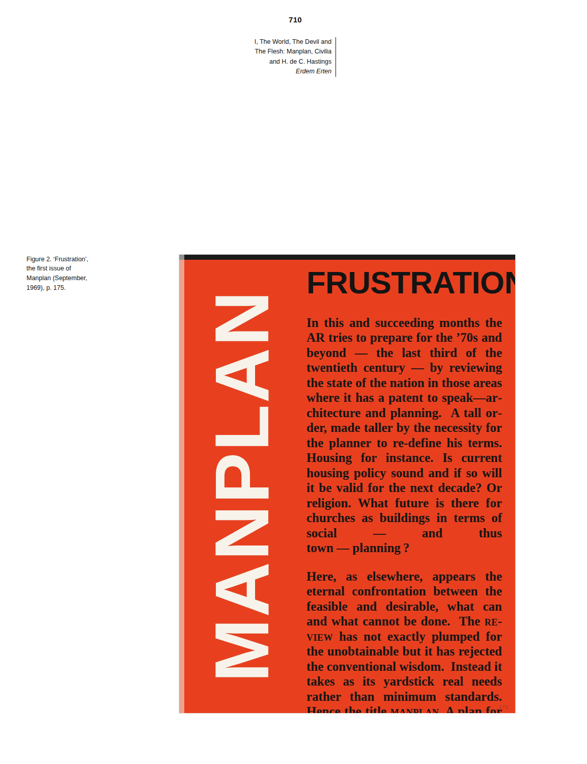710
I, The World, The Devil and
The Flesh: Manplan, Civilia
and H. de C. Hastings
Erdem Erten
Figure 2. ‘Frustration’,
the first issue of
Manplan (September,
1969), p. 175.
MANPLAN
FRUSTRATION
In this and succeeding months the AR tries to prepare for the ’70s and beyond — the last third of the twentieth century — by reviewing the state of the nation in those areas where it has a patent to speak—architecture and planning. A tall order, made taller by the necessity for the planner to re-define his terms. Housing for instance. Is current housing policy sound and if so will it be valid for the next decade? Or religion. What future is there for churches as buildings in terms of social — and thus town — planning ?
Here, as elsewhere, appears the eternal confrontation between the feasible and desirable, what can and what cannot be done. The review has not exactly plumped for the unobtainable but it has rejected the conventional wisdom. Instead it takes as its yardstick real needs rather than minimum standards. Hence the title manplan. A plan for human beings with a destiny rather than figures in a table of statistics.
175